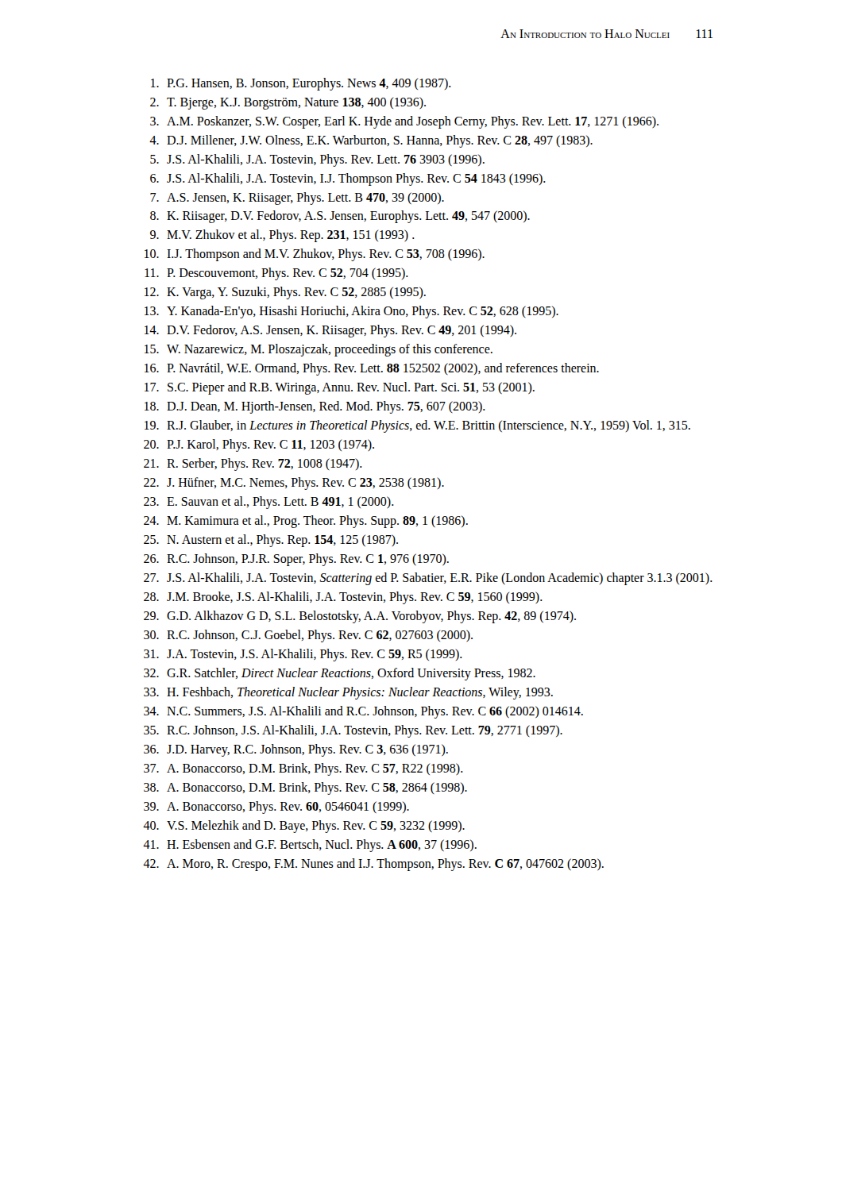An Introduction to Halo Nuclei 111
P.G. Hansen, B. Jonson, Europhys. News 4, 409 (1987).
T. Bjerge, K.J. Borgström, Nature 138, 400 (1936).
A.M. Poskanzer, S.W. Cosper, Earl K. Hyde and Joseph Cerny, Phys. Rev. Lett. 17, 1271 (1966).
D.J. Millener, J.W. Olness, E.K. Warburton, S. Hanna, Phys. Rev. C 28, 497 (1983).
J.S. Al-Khalili, J.A. Tostevin, Phys. Rev. Lett. 76 3903 (1996).
J.S. Al-Khalili, J.A. Tostevin, I.J. Thompson Phys. Rev. C 54 1843 (1996).
A.S. Jensen, K. Riisager, Phys. Lett. B 470, 39 (2000).
K. Riisager, D.V. Fedorov, A.S. Jensen, Europhys. Lett. 49, 547 (2000).
M.V. Zhukov et al., Phys. Rep. 231, 151 (1993) .
I.J. Thompson and M.V. Zhukov, Phys. Rev. C 53, 708 (1996).
P. Descouvemont, Phys. Rev. C 52, 704 (1995).
K. Varga, Y. Suzuki, Phys. Rev. C 52, 2885 (1995).
Y. Kanada-En'yo, Hisashi Horiuchi, Akira Ono, Phys. Rev. C 52, 628 (1995).
D.V. Fedorov, A.S. Jensen, K. Riisager, Phys. Rev. C 49, 201 (1994).
W. Nazarewicz, M. Ploszajczak, proceedings of this conference.
P. Navrátil, W.E. Ormand, Phys. Rev. Lett. 88 152502 (2002), and references therein.
S.C. Pieper and R.B. Wiringa, Annu. Rev. Nucl. Part. Sci. 51, 53 (2001).
D.J. Dean, M. Hjorth-Jensen, Red. Mod. Phys. 75, 607 (2003).
R.J. Glauber, in Lectures in Theoretical Physics, ed. W.E. Brittin (Interscience, N.Y., 1959) Vol. 1, 315.
P.J. Karol, Phys. Rev. C 11, 1203 (1974).
R. Serber, Phys. Rev. 72, 1008 (1947).
J. Hüfner, M.C. Nemes, Phys. Rev. C 23, 2538 (1981).
E. Sauvan et al., Phys. Lett. B 491, 1 (2000).
M. Kamimura et al., Prog. Theor. Phys. Supp. 89, 1 (1986).
N. Austern et al., Phys. Rep. 154, 125 (1987).
R.C. Johnson, P.J.R. Soper, Phys. Rev. C 1, 976 (1970).
J.S. Al-Khalili, J.A. Tostevin, Scattering ed P. Sabatier, E.R. Pike (London Academic) chapter 3.1.3 (2001).
J.M. Brooke, J.S. Al-Khalili, J.A. Tostevin, Phys. Rev. C 59, 1560 (1999).
G.D. Alkhazov G D, S.L. Belostotsky, A.A. Vorobyov, Phys. Rep. 42, 89 (1974).
R.C. Johnson, C.J. Goebel, Phys. Rev. C 62, 027603 (2000).
J.A. Tostevin, J.S. Al-Khalili, Phys. Rev. C 59, R5 (1999).
G.R. Satchler, Direct Nuclear Reactions, Oxford University Press, 1982.
H. Feshbach, Theoretical Nuclear Physics: Nuclear Reactions, Wiley, 1993.
N.C. Summers, J.S. Al-Khalili and R.C. Johnson, Phys. Rev. C 66 (2002) 014614.
R.C. Johnson, J.S. Al-Khalili, J.A. Tostevin, Phys. Rev. Lett. 79, 2771 (1997).
J.D. Harvey, R.C. Johnson, Phys. Rev. C 3, 636 (1971).
A. Bonaccorso, D.M. Brink, Phys. Rev. C 57, R22 (1998).
A. Bonaccorso, D.M. Brink, Phys. Rev. C 58, 2864 (1998).
A. Bonaccorso, Phys. Rev. 60, 0546041 (1999).
V.S. Melezhik and D. Baye, Phys. Rev. C 59, 3232 (1999).
H. Esbensen and G.F. Bertsch, Nucl. Phys. A 600, 37 (1996).
A. Moro, R. Crespo, F.M. Nunes and I.J. Thompson, Phys. Rev. C 67, 047602 (2003).